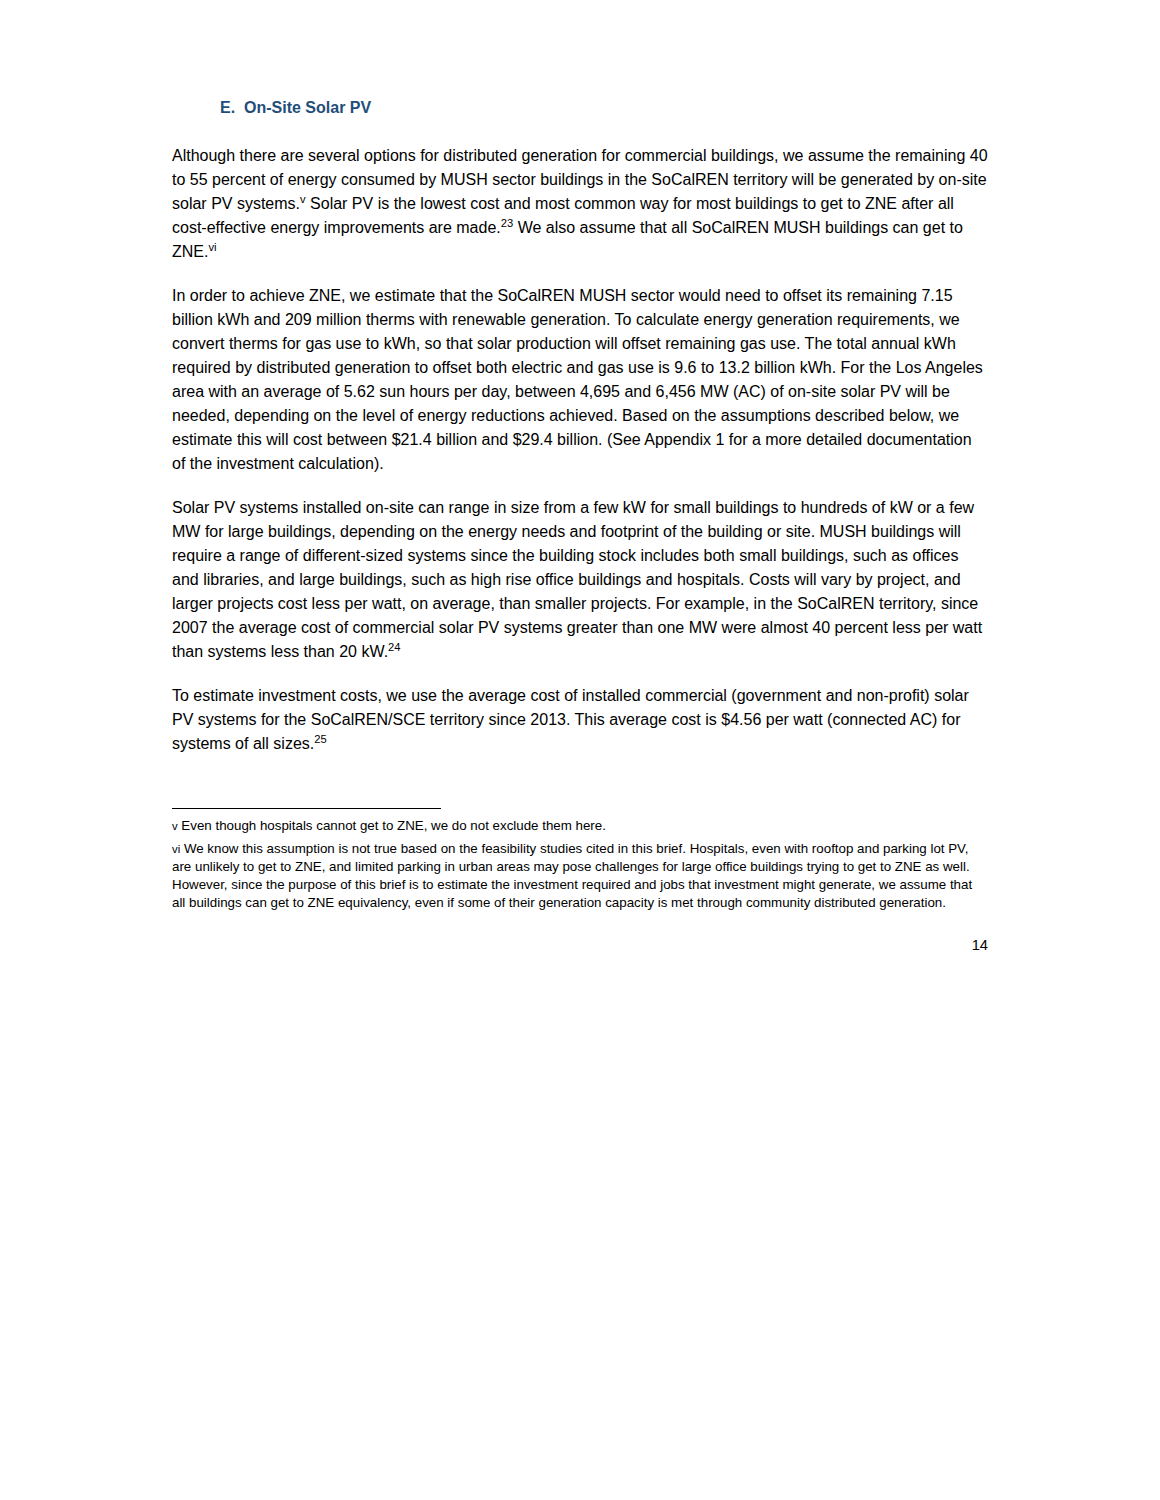E. On-Site Solar PV
Although there are several options for distributed generation for commercial buildings, we assume the remaining 40 to 55 percent of energy consumed by MUSH sector buildings in the SoCalREN territory will be generated by on-site solar PV systems.v Solar PV is the lowest cost and most common way for most buildings to get to ZNE after all cost-effective energy improvements are made.23 We also assume that all SoCalREN MUSH buildings can get to ZNE.vi
In order to achieve ZNE, we estimate that the SoCalREN MUSH sector would need to offset its remaining 7.15 billion kWh and 209 million therms with renewable generation. To calculate energy generation requirements, we convert therms for gas use to kWh, so that solar production will offset remaining gas use. The total annual kWh required by distributed generation to offset both electric and gas use is 9.6 to 13.2 billion kWh. For the Los Angeles area with an average of 5.62 sun hours per day, between 4,695 and 6,456 MW (AC) of on-site solar PV will be needed, depending on the level of energy reductions achieved. Based on the assumptions described below, we estimate this will cost between $21.4 billion and $29.4 billion. (See Appendix 1 for a more detailed documentation of the investment calculation).
Solar PV systems installed on-site can range in size from a few kW for small buildings to hundreds of kW or a few MW for large buildings, depending on the energy needs and footprint of the building or site. MUSH buildings will require a range of different-sized systems since the building stock includes both small buildings, such as offices and libraries, and large buildings, such as high rise office buildings and hospitals. Costs will vary by project, and larger projects cost less per watt, on average, than smaller projects. For example, in the SoCalREN territory, since 2007 the average cost of commercial solar PV systems greater than one MW were almost 40 percent less per watt than systems less than 20 kW.24
To estimate investment costs, we use the average cost of installed commercial (government and non-profit) solar PV systems for the SoCalREN/SCE territory since 2013. This average cost is $4.56 per watt (connected AC) for systems of all sizes.25
v Even though hospitals cannot get to ZNE, we do not exclude them here.
vi We know this assumption is not true based on the feasibility studies cited in this brief. Hospitals, even with rooftop and parking lot PV, are unlikely to get to ZNE, and limited parking in urban areas may pose challenges for large office buildings trying to get to ZNE as well. However, since the purpose of this brief is to estimate the investment required and jobs that investment might generate, we assume that all buildings can get to ZNE equivalency, even if some of their generation capacity is met through community distributed generation.
14